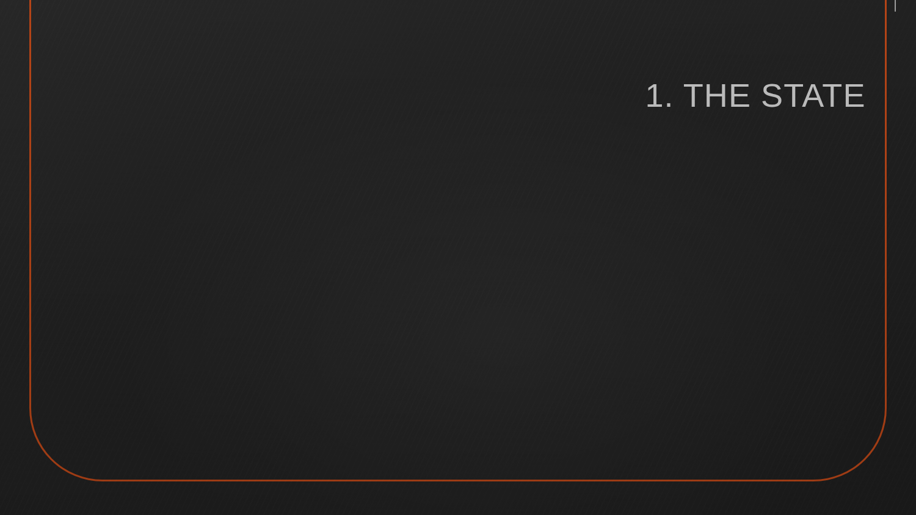1. THE STATE